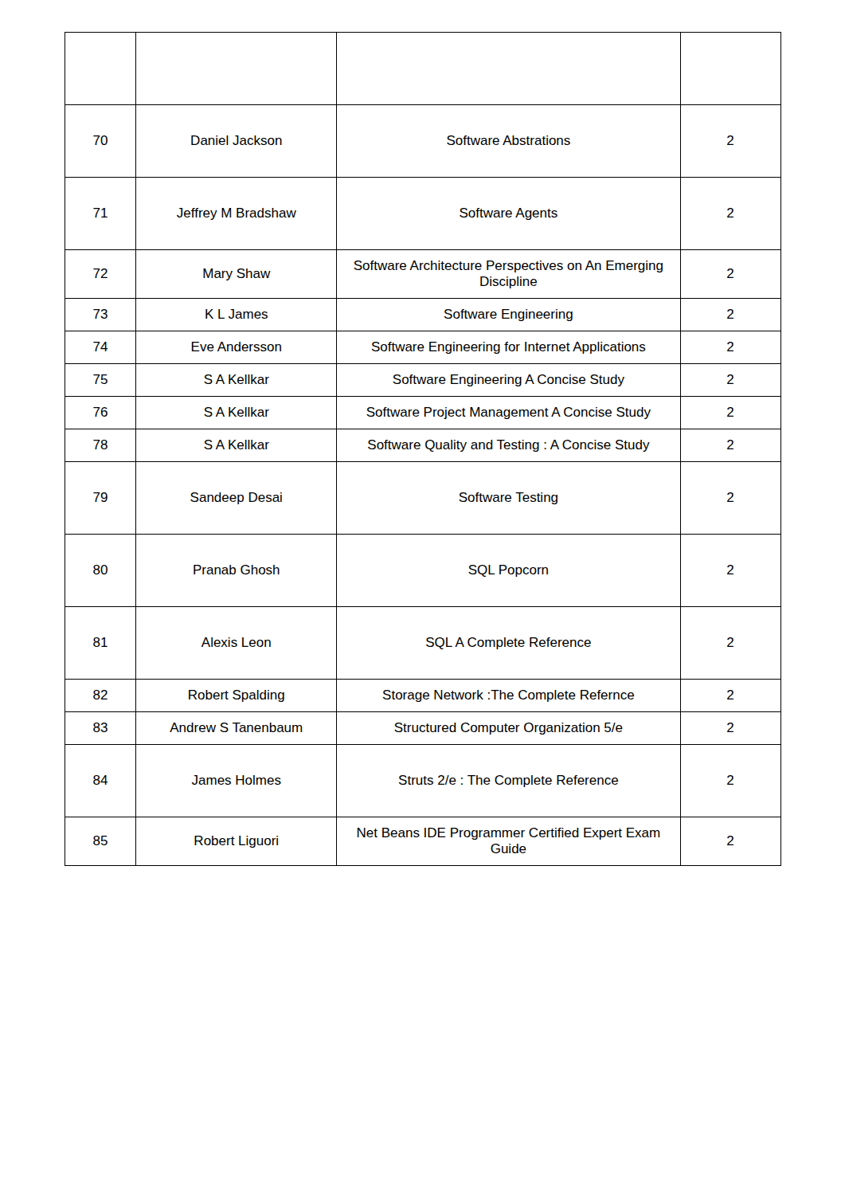| 70 | Daniel Jackson | Software Abstrations | 2 |
| 71 | Jeffrey M Bradshaw | Software Agents | 2 |
| 72 | Mary Shaw | Software Architecture Perspectives on An Emerging Discipline | 2 |
| 73 | K L James | Software Engineering | 2 |
| 74 | Eve Andersson | Software Engineering for Internet Applications | 2 |
| 75 | S A Kellkar | Software Engineering A Concise Study | 2 |
| 76 | S A Kellkar | Software Project Management A Concise Study | 2 |
| 78 | S A Kellkar | Software Quality and Testing : A Concise Study | 2 |
| 79 | Sandeep Desai | Software Testing | 2 |
| 80 | Pranab Ghosh | SQL Popcorn | 2 |
| 81 | Alexis Leon | SQL A Complete Reference | 2 |
| 82 | Robert Spalding | Storage Network :The Complete Refernce | 2 |
| 83 | Andrew S Tanenbaum | Structured Computer Organization 5/e | 2 |
| 84 | James Holmes | Struts 2/e : The Complete Reference | 2 |
| 85 | Robert Liguori | Net Beans IDE Programmer Certified Expert Exam Guide | 2 |